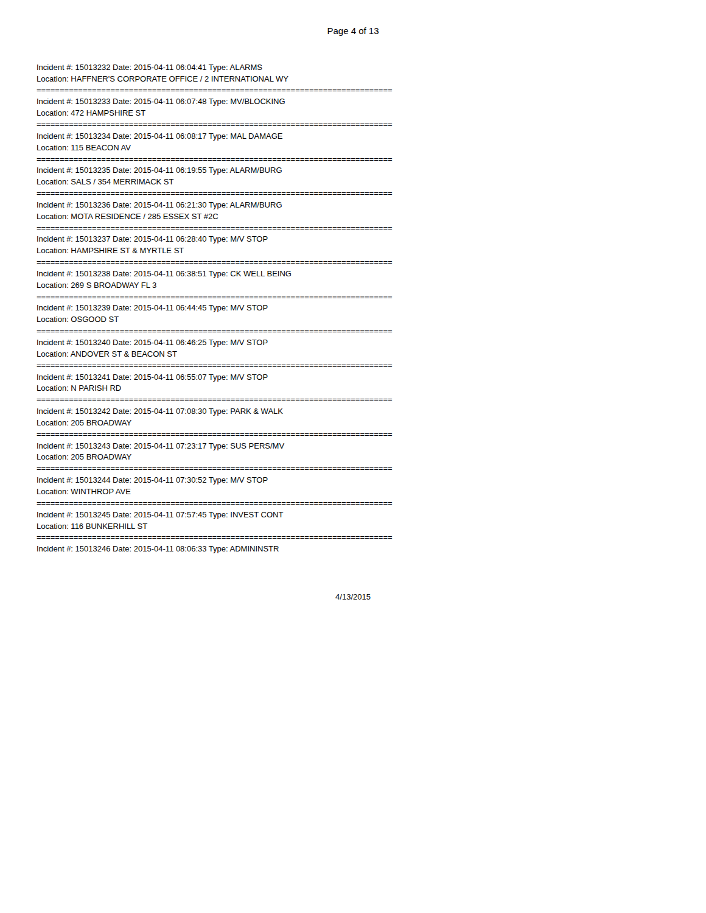Page 4 of 13
Incident #: 15013232 Date: 2015-04-11 06:04:41 Type: ALARMS
Location: HAFFNER'S CORPORATE OFFICE / 2 INTERNATIONAL WY
=============================================================================
Incident #: 15013233 Date: 2015-04-11 06:07:48 Type: MV/BLOCKING
Location: 472 HAMPSHIRE ST
=============================================================================
Incident #: 15013234 Date: 2015-04-11 06:08:17 Type: MAL DAMAGE
Location: 115 BEACON AV
=============================================================================
Incident #: 15013235 Date: 2015-04-11 06:19:55 Type: ALARM/BURG
Location: SALS / 354 MERRIMACK ST
=============================================================================
Incident #: 15013236 Date: 2015-04-11 06:21:30 Type: ALARM/BURG
Location: MOTA RESIDENCE / 285 ESSEX ST #2C
=============================================================================
Incident #: 15013237 Date: 2015-04-11 06:28:40 Type: M/V STOP
Location: HAMPSHIRE ST & MYRTLE ST
=============================================================================
Incident #: 15013238 Date: 2015-04-11 06:38:51 Type: CK WELL BEING
Location: 269 S BROADWAY FL 3
=============================================================================
Incident #: 15013239 Date: 2015-04-11 06:44:45 Type: M/V STOP
Location: OSGOOD ST
=============================================================================
Incident #: 15013240 Date: 2015-04-11 06:46:25 Type: M/V STOP
Location: ANDOVER ST & BEACON ST
=============================================================================
Incident #: 15013241 Date: 2015-04-11 06:55:07 Type: M/V STOP
Location: N PARISH RD
=============================================================================
Incident #: 15013242 Date: 2015-04-11 07:08:30 Type: PARK & WALK
Location: 205 BROADWAY
=============================================================================
Incident #: 15013243 Date: 2015-04-11 07:23:17 Type: SUS PERS/MV
Location: 205 BROADWAY
=============================================================================
Incident #: 15013244 Date: 2015-04-11 07:30:52 Type: M/V STOP
Location: WINTHROP AVE
=============================================================================
Incident #: 15013245 Date: 2015-04-11 07:57:45 Type: INVEST CONT
Location: 116 BUNKERHILL ST
=============================================================================
Incident #: 15013246 Date: 2015-04-11 08:06:33 Type: ADMININSTR
4/13/2015